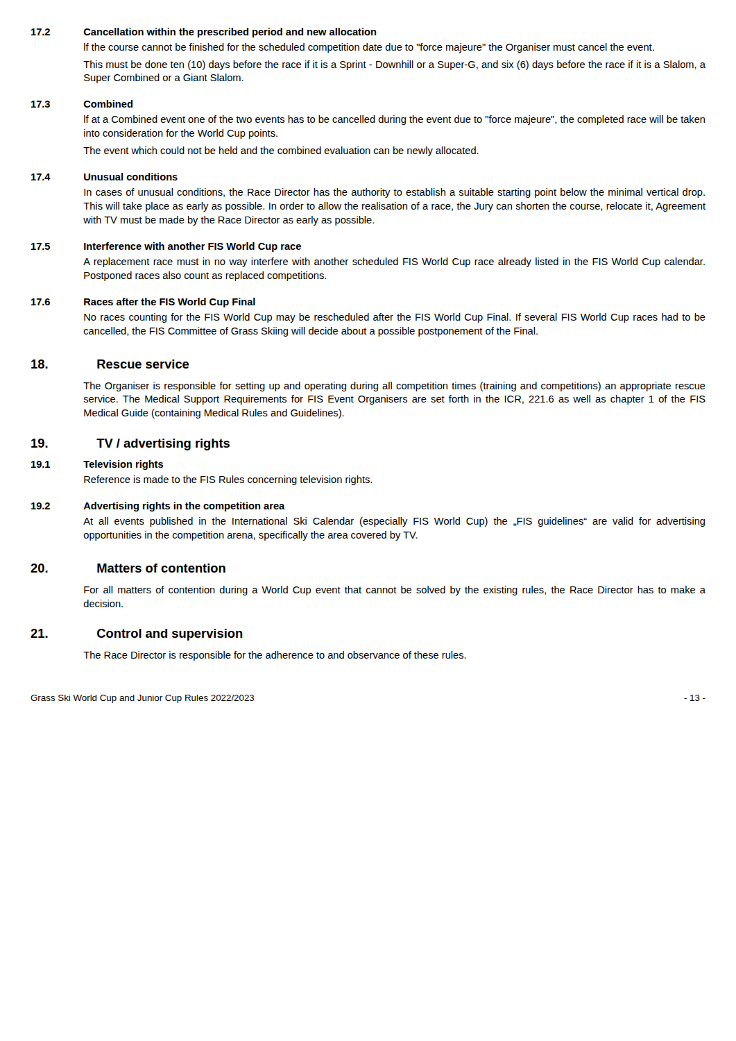17.2
Cancellation within the prescribed period and new allocation
lf the course cannot be finished for the scheduled competition date due to "force majeure" the Organiser must cancel the event.
This must be done ten (10) days before the race if it is a Sprint - Downhill or a Super-G, and six (6) days before the race if it is a Slalom, a Super Combined or a Giant Slalom.
17.3
Combined
lf at a Combined event one of the two events has to be cancelled during the event due to "force majeure", the completed race will be taken into consideration for the World Cup points.
The event which could not be held and the combined evaluation can be newly allocated.
17.4
Unusual conditions
In cases of unusual conditions, the Race Director has the authority to establish a suitable starting point below the minimal vertical drop. This will take place as early as possible. In order to allow the realisation of a race, the Jury can shorten the course, relocate it, Agreement with TV must be made by the Race Director as early as possible.
17.5
Interference with another FIS World Cup race
A replacement race must in no way interfere with another scheduled FIS World Cup race already listed in the FIS World Cup calendar. Postponed races also count as replaced competitions.
17.6
Races after the FIS World Cup Final
No races counting for the FIS World Cup may be rescheduled after the FIS World Cup Final. If several FIS World Cup races had to be cancelled, the FIS Committee of Grass Skiing will decide about a possible postponement of the Final.
18.
Rescue service
The Organiser is responsible for setting up and operating during all competition times (training and competitions) an appropriate rescue service. The Medical Support Requirements for FIS Event Organisers are set forth in the ICR, 221.6 as well as chapter 1 of the FIS Medical Guide (containing Medical Rules and Guidelines).
19.
TV / advertising rights
19.1
Television rights
Reference is made to the FIS Rules concerning television rights.
19.2
Advertising rights in the competition area
At all events published in the International Ski Calendar (especially FIS World Cup) the „FIS guidelines“ are valid for advertising opportunities in the competition arena, specifically the area covered by TV.
20.
Matters of contention
For all matters of contention during a World Cup event that cannot be solved by the existing rules, the Race Director has to make a decision.
21.
Control and supervision
The Race Director is responsible for the adherence to and observance of these rules.
Grass Ski World Cup and Junior Cup Rules 2022/2023
- 13 -